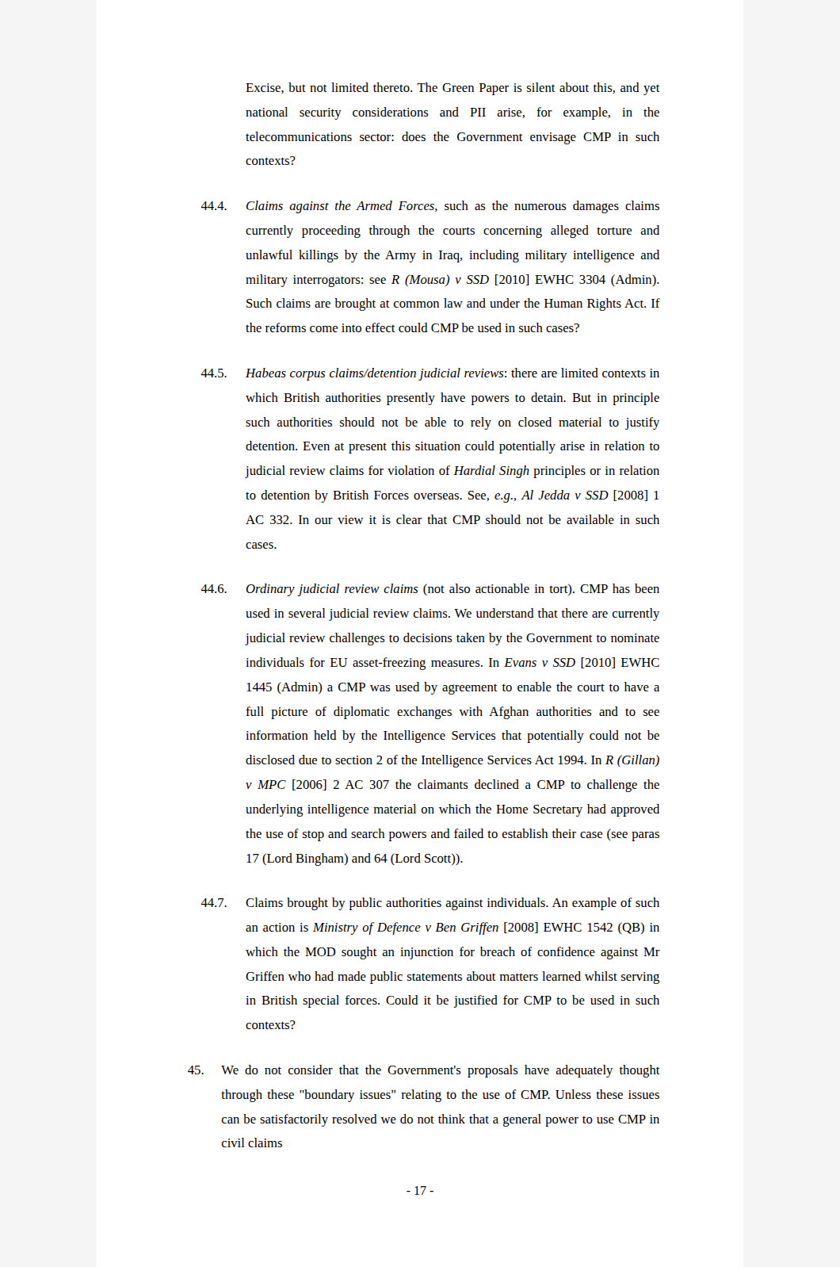Excise, but not limited thereto. The Green Paper is silent about this, and yet national security considerations and PII arise, for example, in the telecommunications sector: does the Government envisage CMP in such contexts?
44.4. Claims against the Armed Forces, such as the numerous damages claims currently proceeding through the courts concerning alleged torture and unlawful killings by the Army in Iraq, including military intelligence and military interrogators: see R (Mousa) v SSD [2010] EWHC 3304 (Admin). Such claims are brought at common law and under the Human Rights Act. If the reforms come into effect could CMP be used in such cases?
44.5. Habeas corpus claims/detention judicial reviews: there are limited contexts in which British authorities presently have powers to detain. But in principle such authorities should not be able to rely on closed material to justify detention. Even at present this situation could potentially arise in relation to judicial review claims for violation of Hardial Singh principles or in relation to detention by British Forces overseas. See, e.g., Al Jedda v SSD [2008] 1 AC 332. In our view it is clear that CMP should not be available in such cases.
44.6. Ordinary judicial review claims (not also actionable in tort). CMP has been used in several judicial review claims. We understand that there are currently judicial review challenges to decisions taken by the Government to nominate individuals for EU asset-freezing measures. In Evans v SSD [2010] EWHC 1445 (Admin) a CMP was used by agreement to enable the court to have a full picture of diplomatic exchanges with Afghan authorities and to see information held by the Intelligence Services that potentially could not be disclosed due to section 2 of the Intelligence Services Act 1994. In R (Gillan) v MPC [2006] 2 AC 307 the claimants declined a CMP to challenge the underlying intelligence material on which the Home Secretary had approved the use of stop and search powers and failed to establish their case (see paras 17 (Lord Bingham) and 64 (Lord Scott)).
44.7. Claims brought by public authorities against individuals. An example of such an action is Ministry of Defence v Ben Griffen [2008] EWHC 1542 (QB) in which the MOD sought an injunction for breach of confidence against Mr Griffen who had made public statements about matters learned whilst serving in British special forces. Could it be justified for CMP to be used in such contexts?
45. We do not consider that the Government's proposals have adequately thought through these "boundary issues" relating to the use of CMP. Unless these issues can be satisfactorily resolved we do not think that a general power to use CMP in civil claims
- 17 -